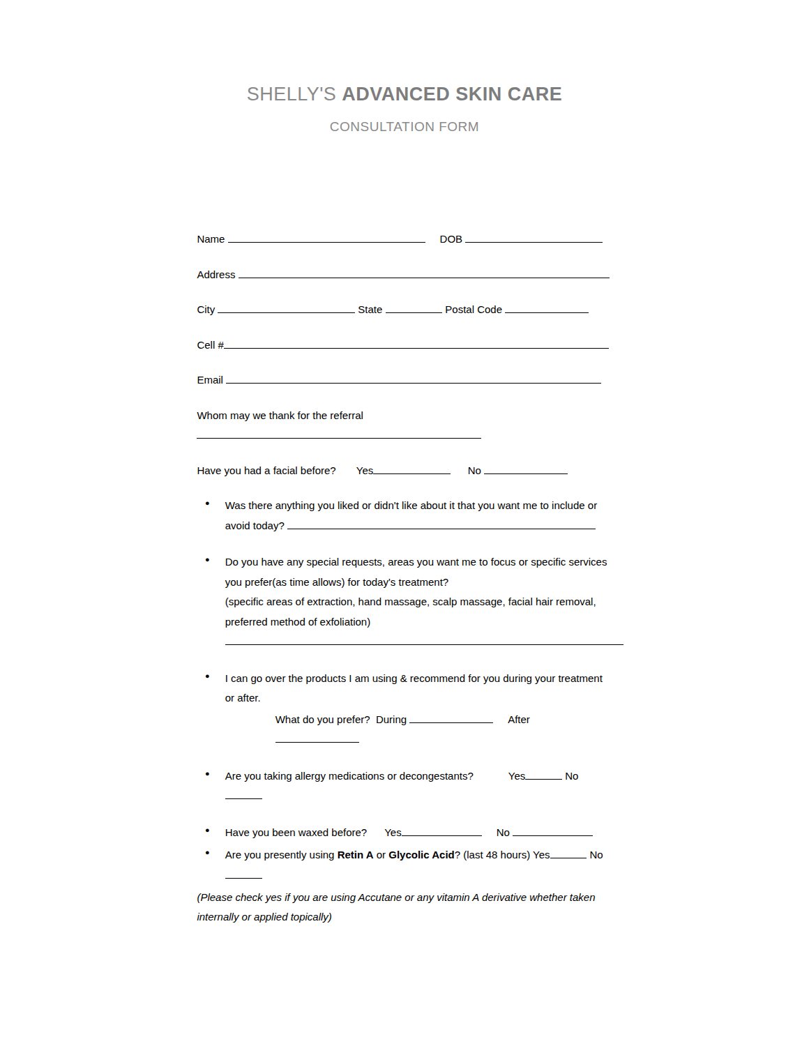SHELLY'S ADVANCED SKIN CARE
CONSULTATION FORM
Name DOB
Address
City State Postal Code
Cell #
Email
Whom may we thank for the referral
Have you had a facial before? Yes No
Was there anything you liked or didn't like about it that you want me to include or avoid today?
Do you have any special requests, areas you want me to focus or specific services you prefer(as time allows) for today's treatment?
(specific areas of extraction, hand massage, scalp massage, facial hair removal, preferred method of exfoliation)
I can go over the products I am using & recommend for you during your treatment or after. What do you prefer? During After
Are you taking allergy medications or decongestants? Yes No
Have you been waxed before? Yes No
Are you presently using Retin A or Glycolic Acid? (last 48 hours) Yes No
(Please check yes if you are using Accutane or any vitamin A derivative whether taken internally or applied topically)